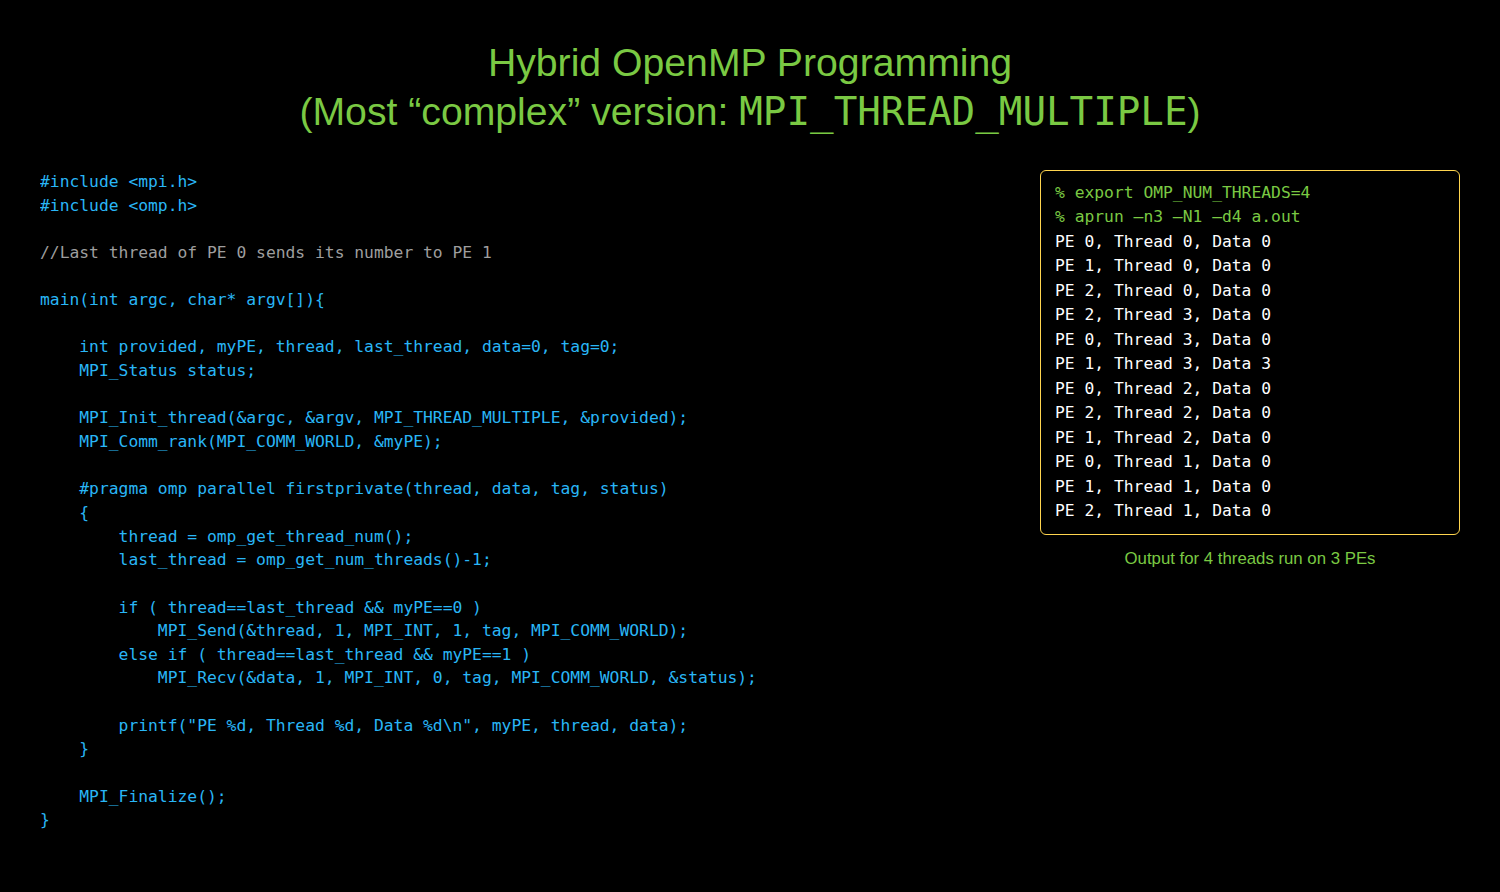Hybrid OpenMP Programming
(Most “complex” version: MPI_THREAD_MULTIPLE)
#include <mpi.h>
#include <omp.h>

//Last thread of PE 0 sends its number to PE 1

main(int argc, char* argv[]){

    int provided, myPE, thread, last_thread, data=0, tag=0;
    MPI_Status status;

    MPI_Init_thread(&argc, &argv, MPI_THREAD_MULTIPLE, &provided);
    MPI_Comm_rank(MPI_COMM_WORLD, &myPE);

    #pragma omp parallel firstprivate(thread, data, tag, status)
    {
        thread = omp_get_thread_num();
        last_thread = omp_get_num_threads()-1;

        if ( thread==last_thread && myPE==0 )
            MPI_Send(&thread, 1, MPI_INT, 1, tag, MPI_COMM_WORLD);
        else if ( thread==last_thread && myPE==1 )
            MPI_Recv(&data, 1, MPI_INT, 0, tag, MPI_COMM_WORLD, &status);

        printf("PE %d, Thread %d, Data %d\n", myPE, thread, data);
    }

    MPI_Finalize();
}
% export OMP_NUM_THREADS=4
% aprun –n3 –N1 –d4 a.out
PE 0, Thread 0, Data 0
PE 1, Thread 0, Data 0
PE 2, Thread 0, Data 0
PE 2, Thread 3, Data 0
PE 0, Thread 3, Data 0
PE 1, Thread 3, Data 3
PE 0, Thread 2, Data 0
PE 2, Thread 2, Data 0
PE 1, Thread 2, Data 0
PE 0, Thread 1, Data 0
PE 1, Thread 1, Data 0
PE 2, Thread 1, Data 0
Output for 4 threads run on 3 PEs